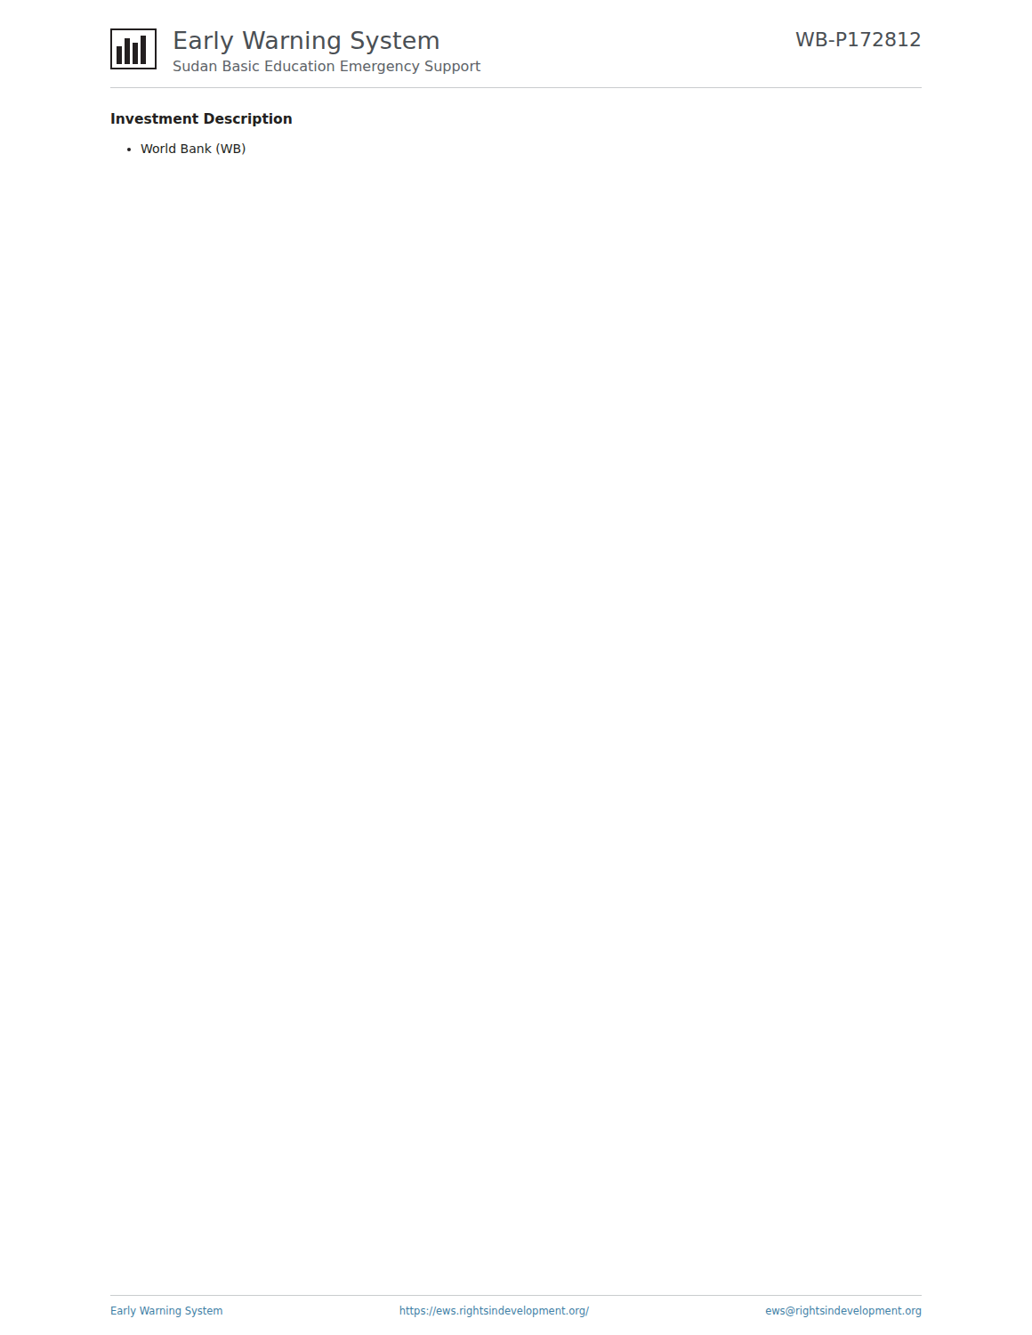Early Warning System
Sudan Basic Education Emergency Support
WB-P172812
Investment Description
World Bank (WB)
Early Warning System
https://ews.rightsindevelopment.org/
ews@rightsindevelopment.org